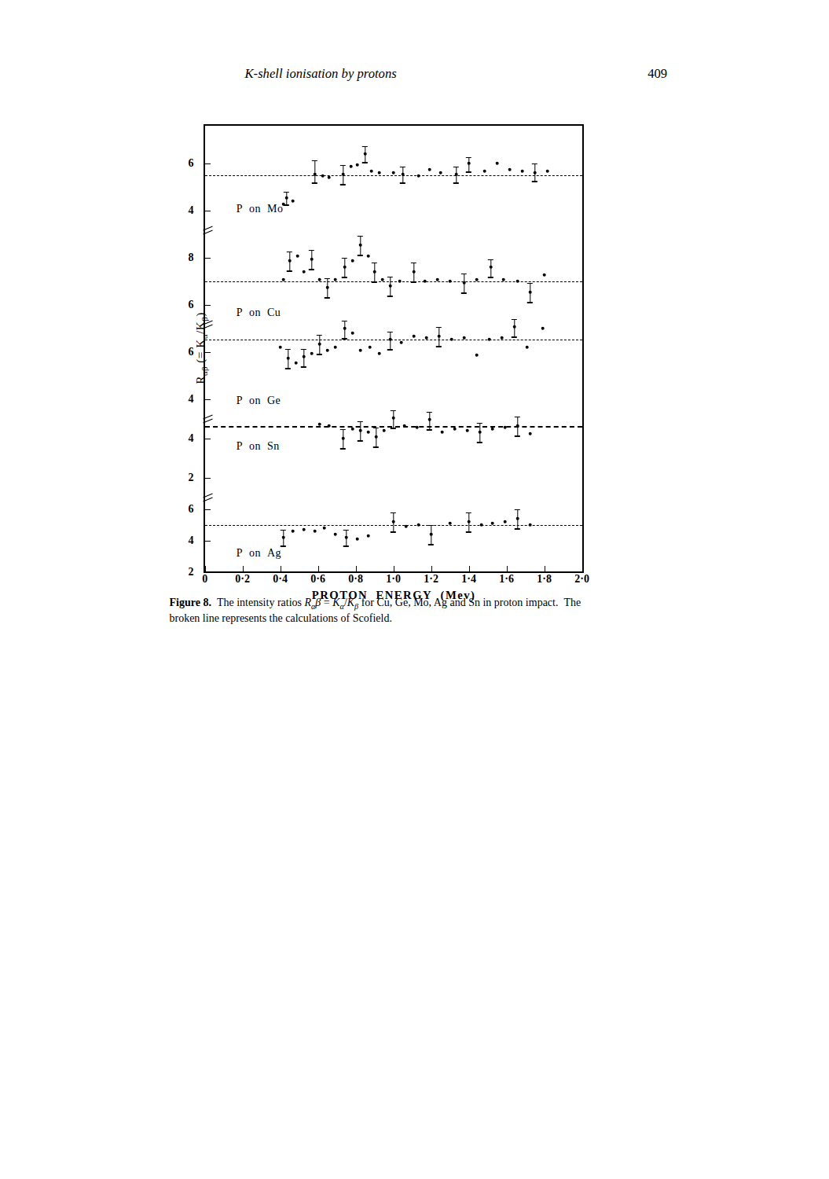K-shell ionisation by protons 409
Rαβ (= Kα/Kβ)
6
4
8
6
6
4
4
2
6
4
2
0 0·2 0·4 0·6 0·8 1·0 1·2 1·4 1·6 1·8 2·0
PROTON ENERGY (Mev)
P on Mo
P on Cu
P on Ge
P on Sn
P on Ag
Figure 8. The intensity ratios Rαβ = Kα/Kβ for Cu, Ge, Mo, Ag and Sn in proton impact. The broken line represents the calculations of Scofield.